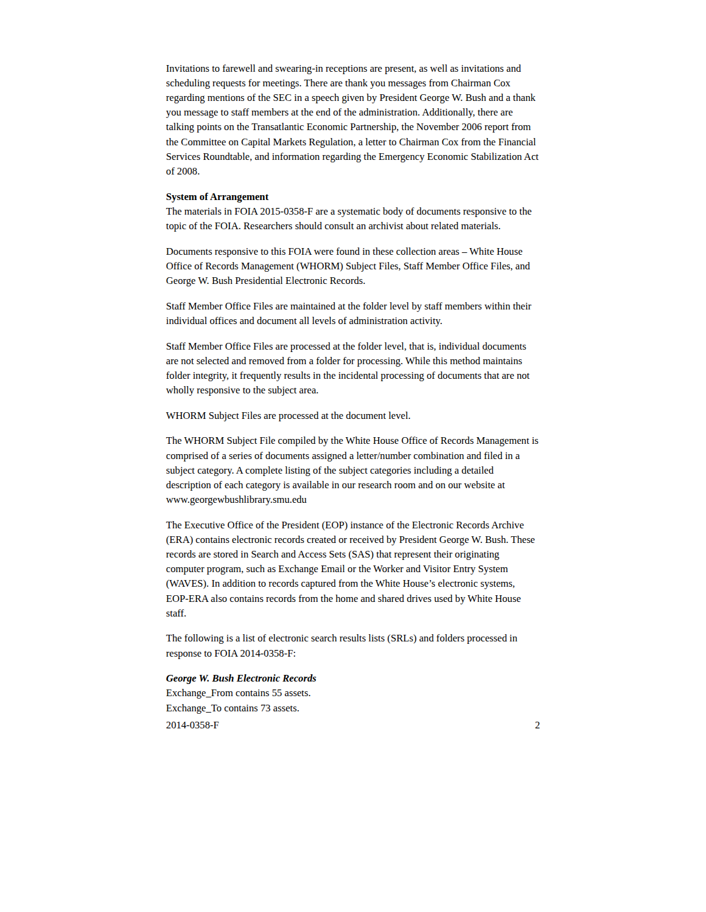Invitations to farewell and swearing-in receptions are present, as well as invitations and scheduling requests for meetings. There are thank you messages from Chairman Cox regarding mentions of the SEC in a speech given by President George W. Bush and a thank you message to staff members at the end of the administration. Additionally, there are talking points on the Transatlantic Economic Partnership, the November 2006 report from the Committee on Capital Markets Regulation, a letter to Chairman Cox from the Financial Services Roundtable, and information regarding the Emergency Economic Stabilization Act of 2008.
System of Arrangement
The materials in FOIA 2015-0358-F are a systematic body of documents responsive to the topic of the FOIA. Researchers should consult an archivist about related materials.
Documents responsive to this FOIA were found in these collection areas – White House Office of Records Management (WHORM) Subject Files, Staff Member Office Files, and George W. Bush Presidential Electronic Records.
Staff Member Office Files are maintained at the folder level by staff members within their individual offices and document all levels of administration activity.
Staff Member Office Files are processed at the folder level, that is, individual documents are not selected and removed from a folder for processing. While this method maintains folder integrity, it frequently results in the incidental processing of documents that are not wholly responsive to the subject area.
WHORM Subject Files are processed at the document level.
The WHORM Subject File compiled by the White House Office of Records Management is comprised of a series of documents assigned a letter/number combination and filed in a subject category. A complete listing of the subject categories including a detailed description of each category is available in our research room and on our website at www.georgewbushlibrary.smu.edu
The Executive Office of the President (EOP) instance of the Electronic Records Archive (ERA) contains electronic records created or received by President George W. Bush. These records are stored in Search and Access Sets (SAS) that represent their originating computer program, such as Exchange Email or the Worker and Visitor Entry System (WAVES). In addition to records captured from the White House’s electronic systems, EOP-ERA also contains records from the home and shared drives used by White House staff.
The following is a list of electronic search results lists (SRLs) and folders processed in response to FOIA 2014-0358-F:
George W. Bush Electronic Records
Exchange_From contains 55 assets.
Exchange_To contains 73 assets.
2014-0358-F 2